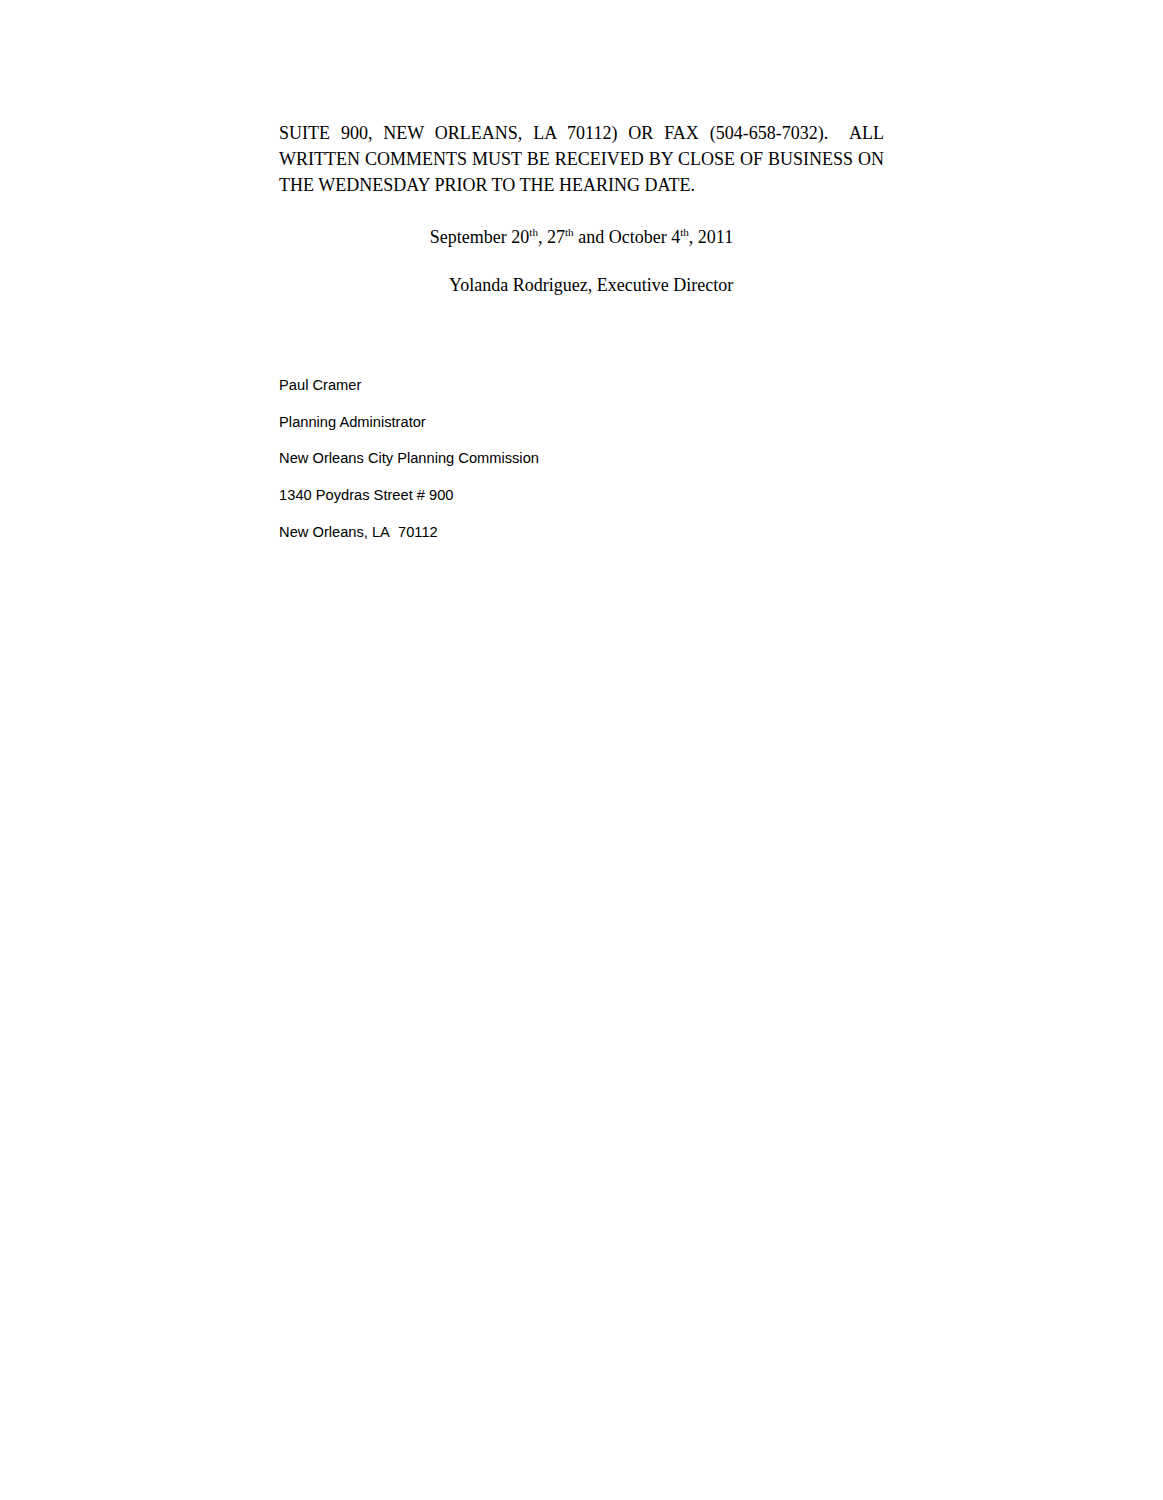SUITE 900, NEW ORLEANS, LA 70112) OR FAX (504-658-7032). ALL WRITTEN COMMENTS MUST BE RECEIVED BY CLOSE OF BUSINESS ON THE WEDNESDAY PRIOR TO THE HEARING DATE.
September 20th, 27th and October 4th, 2011
Yolanda Rodriguez, Executive Director
Paul Cramer
Planning Administrator
New Orleans City Planning Commission
1340 Poydras Street # 900
New Orleans, LA 70112